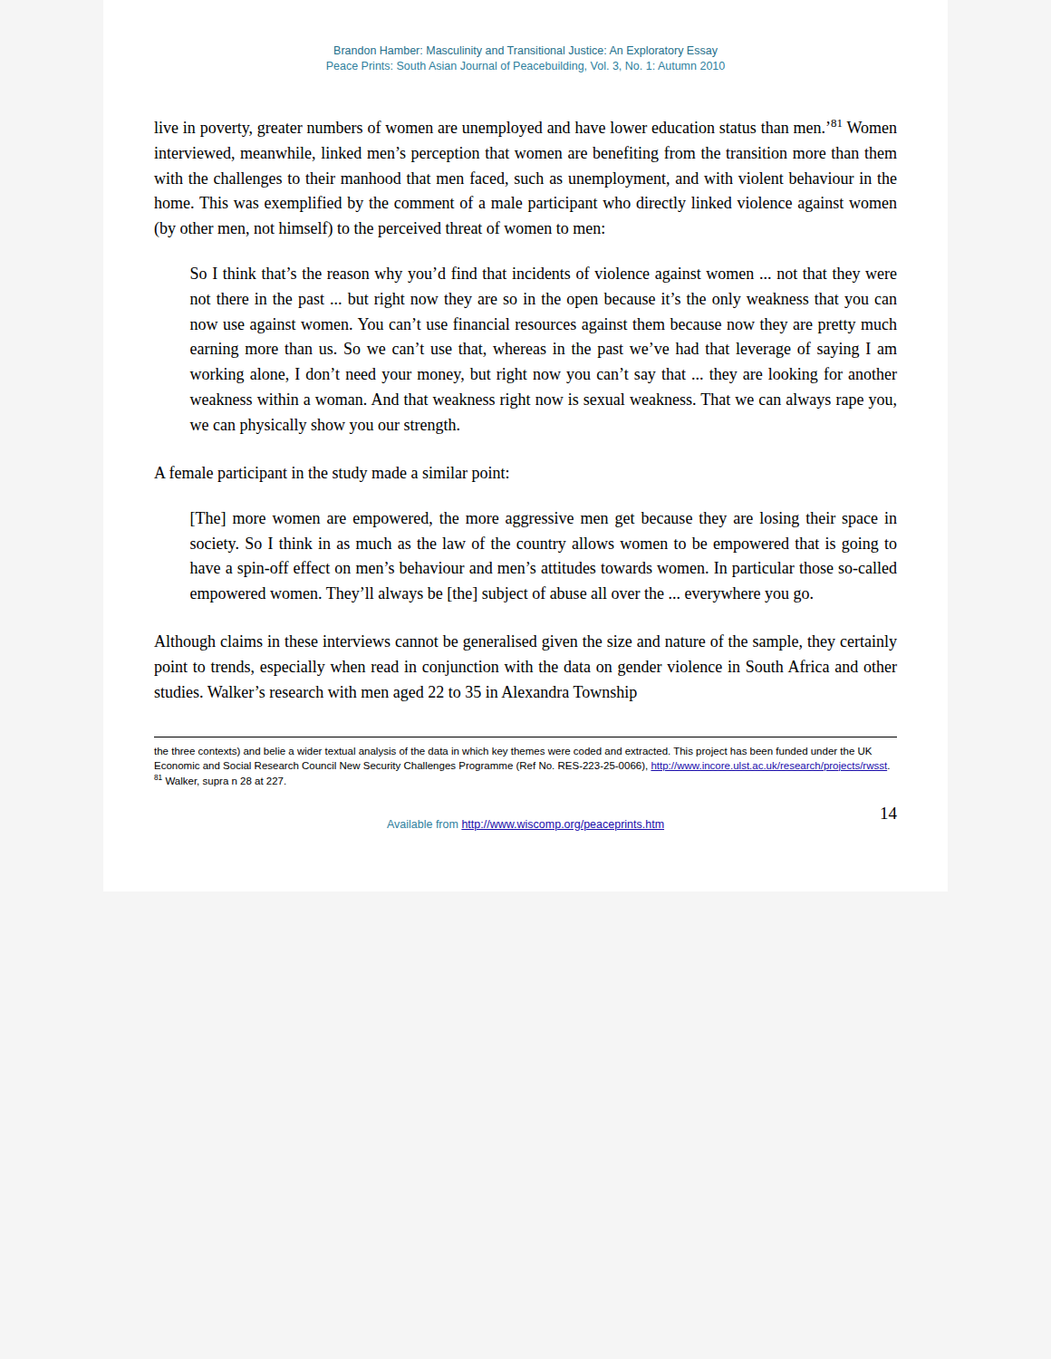Brandon Hamber: Masculinity and Transitional Justice: An Exploratory Essay
Peace Prints: South Asian Journal of Peacebuilding, Vol. 3, No. 1: Autumn 2010
live in poverty, greater numbers of women are unemployed and have lower education status than men.’81 Women interviewed, meanwhile, linked men’s perception that women are benefiting from the transition more than them with the challenges to their manhood that men faced, such as unemployment, and with violent behaviour in the home. This was exemplified by the comment of a male participant who directly linked violence against women (by other men, not himself) to the perceived threat of women to men:
So I think that’s the reason why you’d find that incidents of violence against women ... not that they were not there in the past ... but right now they are so in the open because it’s the only weakness that you can now use against women. You can’t use financial resources against them because now they are pretty much earning more than us. So we can’t use that, whereas in the past we’ve had that leverage of saying I am working alone, I don’t need your money, but right now you can’t say that ... they are looking for another weakness within a woman. And that weakness right now is sexual weakness. That we can always rape you, we can physically show you our strength.
A female participant in the study made a similar point:
[The] more women are empowered, the more aggressive men get because they are losing their space in society. So I think in as much as the law of the country allows women to be empowered that is going to have a spin-off effect on men’s behaviour and men’s attitudes towards women. In particular those so-called empowered women. They’ll always be [the] subject of abuse all over the ... everywhere you go.
Although claims in these interviews cannot be generalised given the size and nature of the sample, they certainly point to trends, especially when read in conjunction with the data on gender violence in South Africa and other studies. Walker’s research with men aged 22 to 35 in Alexandra Township
the three contexts) and belie a wider textual analysis of the data in which key themes were coded and extracted. This project has been funded under the UK Economic and Social Research Council New Security Challenges Programme (Ref No. RES-223-25-0066), http://www.incore.ulst.ac.uk/research/projects/rwsst.
81 Walker, supra n 28 at 227.
14 Available from http://www.wiscomp.org/peaceprints.htm